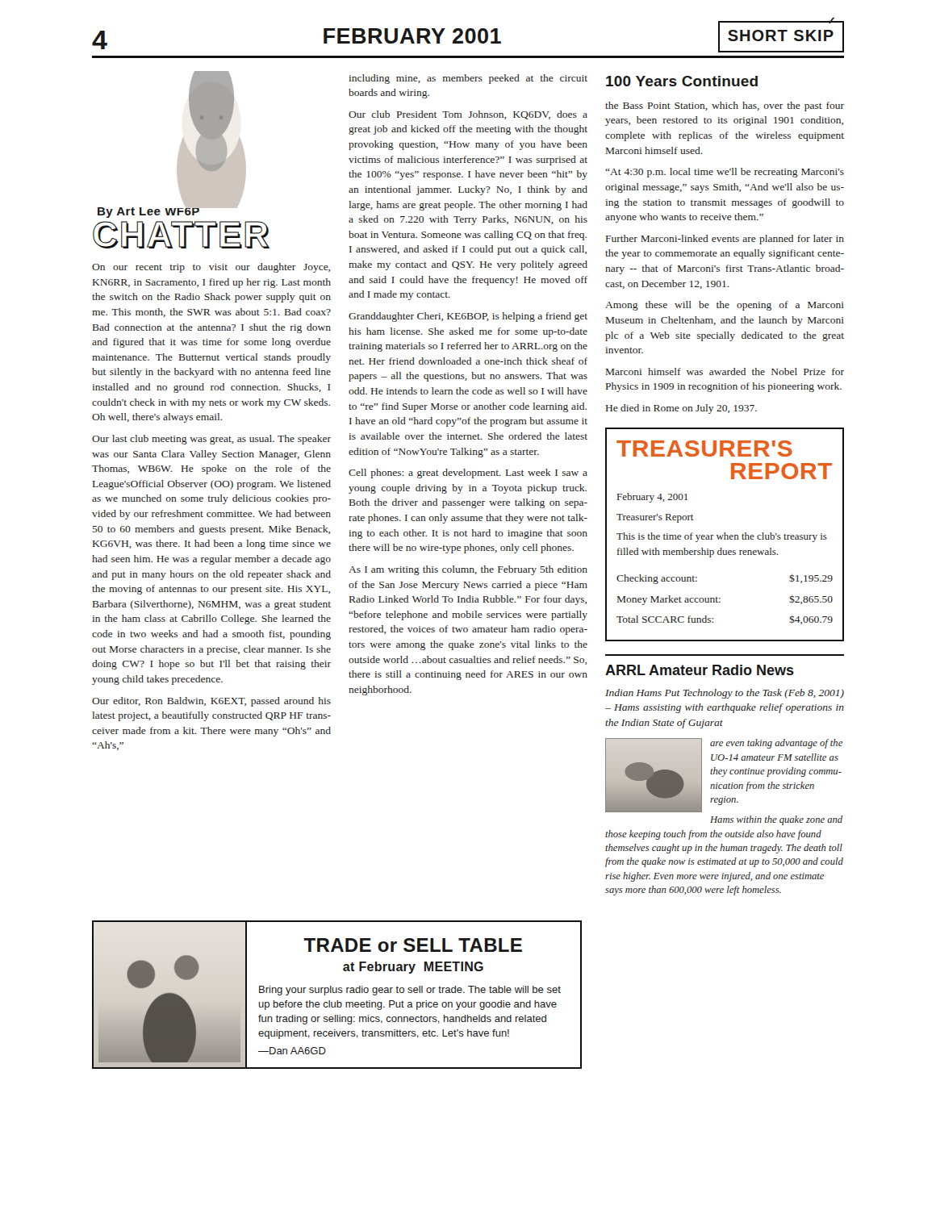4
FEBRUARY 2001
✓SHORT SKIP
By Art Lee WF6P
CHATTER
On our recent trip to visit our daughter Joyce, KN6RR, in Sacramento, I fired up her rig. Last month the switch on the Radio Shack power supply quit on me. This month, the SWR was about 5:1. Bad coax? Bad connection at the antenna? I shut the rig down and figured that it was time for some long overdue maintenance. The Butternut vertical stands proudly but silently in the backyard with no antenna feed line installed and no ground rod connection. Shucks, I couldn't check in with my nets or work my CW skeds. Oh well, there's always email.
Our last club meeting was great, as usual. The speaker was our Santa Clara Valley Section Manager, Glenn Thomas, WB6W. He spoke on the role of the League'sOfficial Observer (OO) program. We listened as we munched on some truly delicious cookies provided by our refreshment committee. We had between 50 to 60 members and guests present. Mike Benack, KG6VH, was there. It had been a long time since we had seen him. He was a regular member a decade ago and put in many hours on the old repeater shack and the moving of antennas to our present site. His XYL, Barbara (Silverthorne), N6MHM, was a great student in the ham class at Cabrillo College. She learned the code in two weeks and had a smooth fist, pounding out Morse characters in a precise, clear manner. Is she doing CW? I hope so but I'll bet that raising their young child takes precedence.
Our editor, Ron Baldwin, K6EXT, passed around his latest project, a beautifully constructed QRP HF transceiver made from a kit. There were many “Oh's” and “Ah's,”
including mine, as members peeked at the circuit boards and wiring.
Our club President Tom Johnson, KQ6DV, does a great job and kicked off the meeting with the thought provoking question, “How many of you have been victims of malicious interference?” I was surprised at the 100% “yes” response. I have never been “hit” by an intentional jammer. Lucky? No, I think by and large, hams are great people. The other morning I had a sked on 7.220 with Terry Parks, N6NUN, on his boat in Ventura. Someone was calling CQ on that freq. I answered, and asked if I could put out a quick call, make my contact and QSY. He very politely agreed and said I could have the frequency! He moved off and I made my contact.
Granddaughter Cheri, KE6BOP, is helping a friend get his ham license. She asked me for some up-to-date training materials so I referred her to ARRL.org on the net. Her friend downloaded a one-inch thick sheaf of papers – all the questions, but no answers. That was odd. He intends to learn the code as well so I will have to “re” find Super Morse or another code learning aid. I have an old “hard copy”of the program but assume it is available over the internet. She ordered the latest edition of “NowYou're Talking” as a starter.
Cell phones: a great development. Last week I saw a young couple driving by in a Toyota pickup truck. Both the driver and passenger were talking on separate phones. I can only assume that they were not talking to each other. It is not hard to imagine that soon there will be no wire-type phones, only cell phones.
As I am writing this column, the February 5th edition of the San Jose Mercury News carried a piece “Ham Radio Linked World To India Rubble.” For four days, “before telephone and mobile services were partially restored, the voices of two amateur ham radio operators were among the quake zone's vital links to the outside world …about casualties and relief needs.” So, there is still a continuing need for ARES in our own neighborhood.
100 Years Continued
the Bass Point Station, which has, over the past four years, been restored to its original 1901 condition, complete with replicas of the wireless equipment Marconi himself used.
“At 4:30 p.m. local time we'll be recreating Marconi's original message,” says Smith, “And we'll also be using the station to transmit messages of goodwill to anyone who wants to receive them.”
Further Marconi-linked events are planned for later in the year to commemorate an equally significant centenary -- that of Marconi's first Trans-Atlantic broadcast, on December 12, 1901.
Among these will be the opening of a Marconi Museum in Cheltenham, and the launch by Marconi plc of a Web site specially dedicated to the great inventor.
Marconi himself was awarded the Nobel Prize for Physics in 1909 in recognition of his pioneering work.
He died in Rome on July 20, 1937.
TREASURER'S
REPORT
February 4, 2001
Treasurer's Report
This is the time of year when the club's treasury is filled with membership dues renewals.
| Checking account: | $1,195.29 |
| Money Market account: | $2,865.50 |
| Total SCCARC funds: | $4,060.79 |
ARRL Amateur Radio News
Indian Hams Put Technology to the Task (Feb 8, 2001) – Hams assisting with earthquake relief operations in the Indian State of Gujarat
are even taking advantage of the UO-14 amateur FM satellite as they continue providing communication from the stricken region.
Hams within the quake zone and those keeping touch from the outside also have found themselves caught up in the human tragedy. The death toll from the quake now is estimated at up to 50,000 and could rise higher. Even more were injured, and one estimate says more than 600,000 were left homeless.
TRADE or SELL TABLE
at February MEETING
Bring your surplus radio gear to sell or trade. The table will be set up before the club meeting. Put a price on your goodie and have fun trading or selling: mics, connectors, handhelds and related equipment, receivers, transmitters, etc. Let's have fun!
—Dan AA6GD